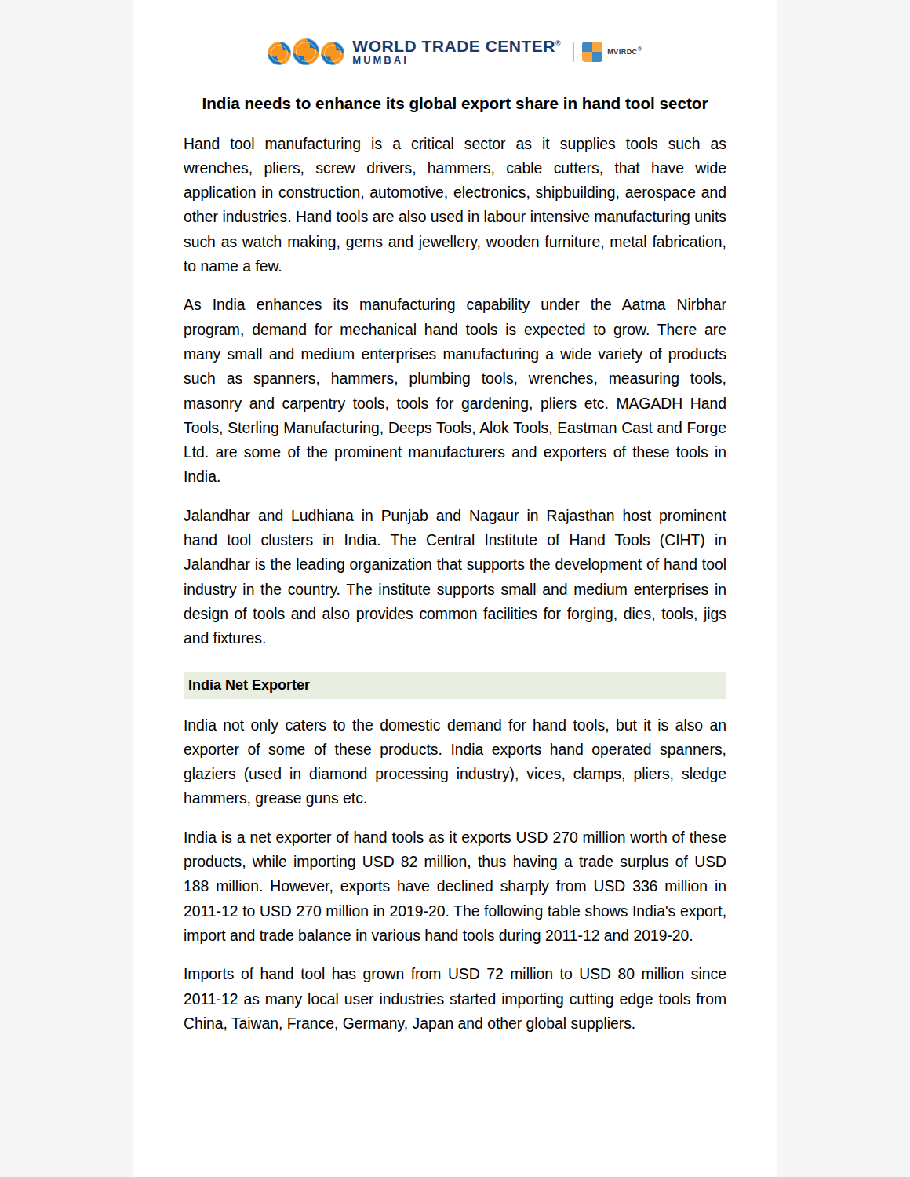WORLD TRADE CENTER®
MUMBAI
MVIRDC®
India needs to enhance its global export share in hand tool sector
Hand tool manufacturing is a critical sector as it supplies tools such as wrenches, pliers, screw drivers, hammers, cable cutters, that have wide application in construction, automotive, electronics, shipbuilding, aerospace and other industries. Hand tools are also used in labour intensive manufacturing units such as watch making, gems and jewellery, wooden furniture, metal fabrication, to name a few.
As India enhances its manufacturing capability under the Aatma Nirbhar program, demand for mechanical hand tools is expected to grow. There are many small and medium enterprises manufacturing a wide variety of products such as spanners, hammers, plumbing tools, wrenches, measuring tools, masonry and carpentry tools, tools for gardening, pliers etc. MAGADH Hand Tools, Sterling Manufacturing, Deeps Tools, Alok Tools, Eastman Cast and Forge Ltd. are some of the prominent manufacturers and exporters of these tools in India.
Jalandhar and Ludhiana in Punjab and Nagaur in Rajasthan host prominent hand tool clusters in India. The Central Institute of Hand Tools (CIHT) in Jalandhar is the leading organization that supports the development of hand tool industry in the country. The institute supports small and medium enterprises in design of tools and also provides common facilities for forging, dies, tools, jigs and fixtures.
India Net Exporter
India not only caters to the domestic demand for hand tools, but it is also an exporter of some of these products. India exports hand operated spanners, glaziers (used in diamond processing industry), vices, clamps, pliers, sledge hammers, grease guns etc.
India is a net exporter of hand tools as it exports USD 270 million worth of these products, while importing USD 82 million, thus having a trade surplus of USD 188 million. However, exports have declined sharply from USD 336 million in 2011-12 to USD 270 million in 2019-20. The following table shows India's export, import and trade balance in various hand tools during 2011-12 and 2019-20.
Imports of hand tool has grown from USD 72 million to USD 80 million since 2011-12 as many local user industries started importing cutting edge tools from China, Taiwan, France, Germany, Japan and other global suppliers.